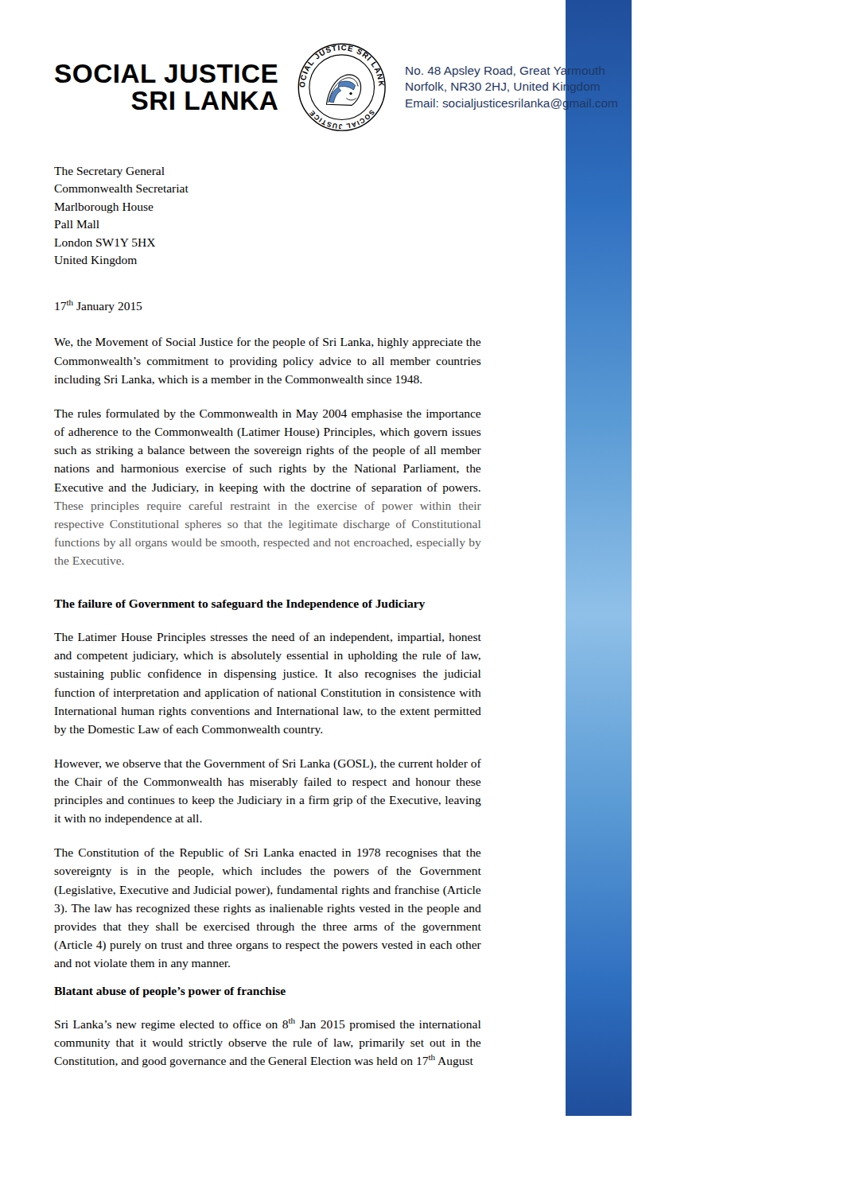SOCIAL JUSTICE
SRI LANKA
SOCIAL JUSTICE SRI LANKA SOCIAL JUSTICE
No. 48 Apsley Road, Great Yarmouth
Norfolk, NR30 2HJ, United Kingdom
Email: socialjusticesrilanka@gmail.com
The Secretary General
Commonwealth Secretariat
Marlborough House
Pall Mall
London SW1Y 5HX
United Kingdom
17th January 2015
We, the Movement of Social Justice for the people of Sri Lanka, highly appreciate the Commonwealth’s commitment to providing policy advice to all member countries including Sri Lanka, which is a member in the Commonwealth since 1948.
The rules formulated by the Commonwealth in May 2004 emphasise the importance of adherence to the Commonwealth (Latimer House) Principles, which govern issues such as striking a balance between the sovereign rights of the people of all member nations and harmonious exercise of such rights by the National Parliament, the Executive and the Judiciary, in keeping with the doctrine of separation of powers. These principles require careful restraint in the exercise of power within their respective Constitutional spheres so that the legitimate discharge of Constitutional functions by all organs would be smooth, respected and not encroached, especially by the Executive.
The failure of Government to safeguard the Independence of Judiciary
The Latimer House Principles stresses the need of an independent, impartial, honest and competent judiciary, which is absolutely essential in upholding the rule of law, sustaining public confidence in dispensing justice. It also recognises the judicial function of interpretation and application of national Constitution in consistence with International human rights conventions and International law, to the extent permitted by the Domestic Law of each Commonwealth country.
However, we observe that the Government of Sri Lanka (GOSL), the current holder of the Chair of the Commonwealth has miserably failed to respect and honour these principles and continues to keep the Judiciary in a firm grip of the Executive, leaving it with no independence at all.
The Constitution of the Republic of Sri Lanka enacted in 1978 recognises that the sovereignty is in the people, which includes the powers of the Government (Legislative, Executive and Judicial power), fundamental rights and franchise (Article 3). The law has recognized these rights as inalienable rights vested in the people and provides that they shall be exercised through the three arms of the government (Article 4) purely on trust and three organs to respect the powers vested in each other and not violate them in any manner.
Blatant abuse of people’s power of franchise
Sri Lanka’s new regime elected to office on 8th Jan 2015 promised the international community that it would strictly observe the rule of law, primarily set out in the Constitution, and good governance and the General Election was held on 17th August